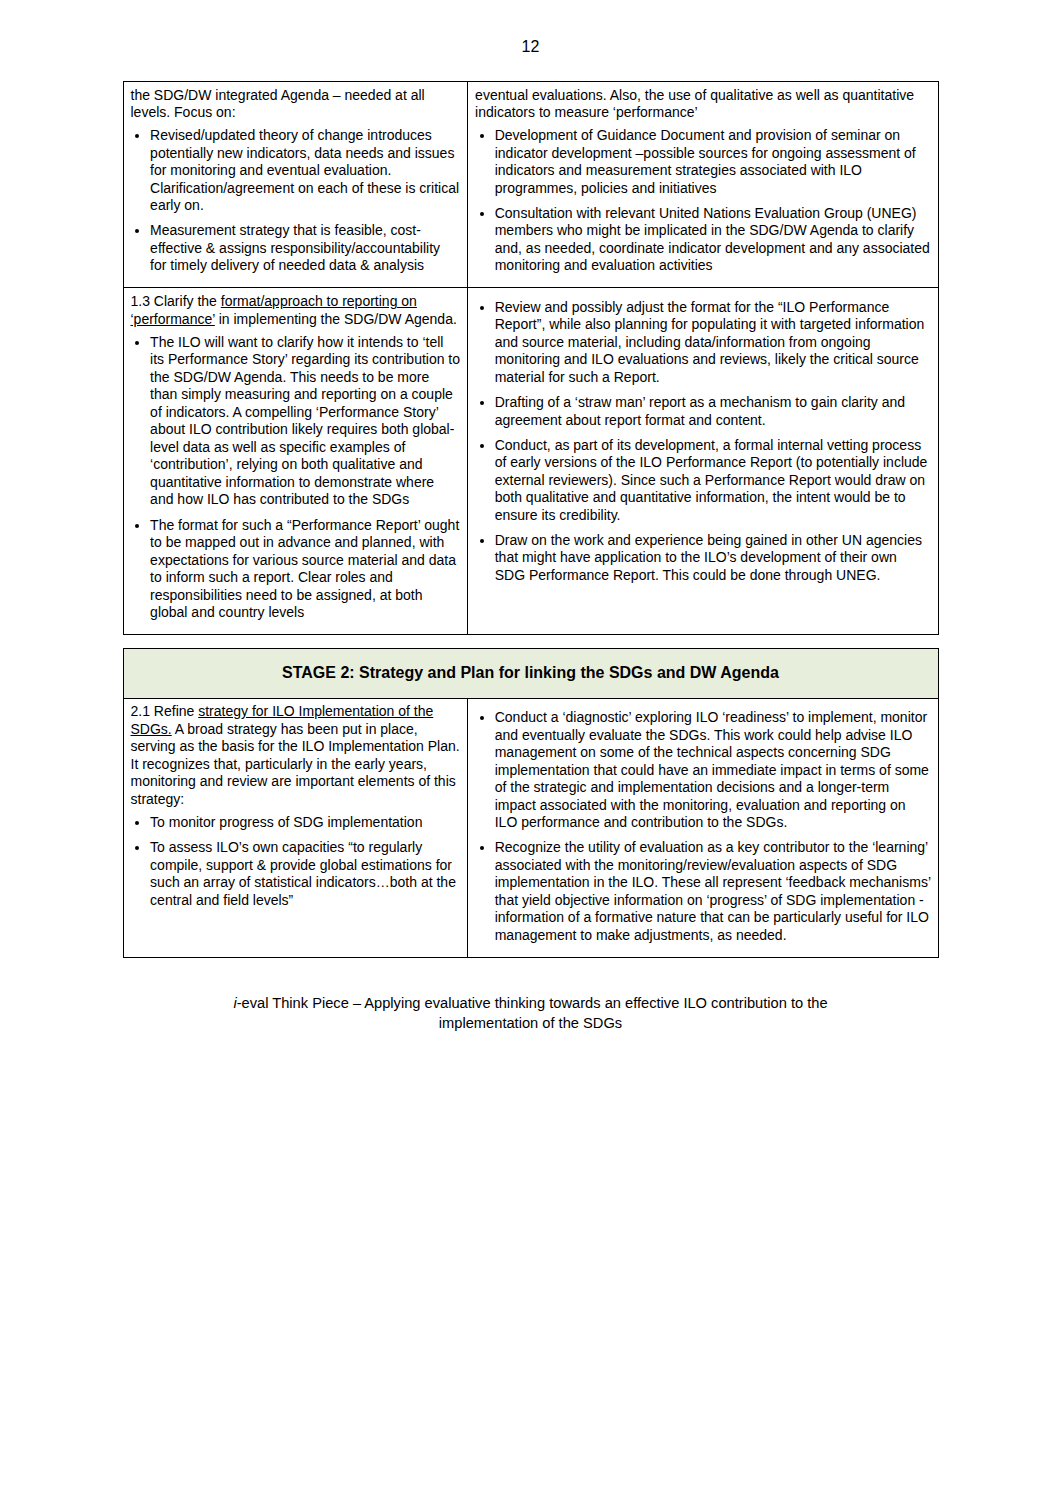12
| the SDG/DW integrated Agenda – needed at all levels. Focus on: Revised/updated theory of change introduces potentially new indicators, data needs and issues for monitoring and eventual evaluation. Clarification/agreement on each of these is critical early on. Measurement strategy that is feasible, cost-effective & assigns responsibility/accountability for timely delivery of needed data & analysis | eventual evaluations. Also, the use of qualitative as well as quantitative indicators to measure ‘performance’ Development of Guidance Document and provision of seminar on indicator development –possible sources for ongoing assessment of indicators and measurement strategies associated with ILO programmes, policies and initiatives Consultation with relevant United Nations Evaluation Group (UNEG) members who might be implicated in the SDG/DW Agenda to clarify and, as needed, coordinate indicator development and any associated monitoring and evaluation activities |
| 1.3 Clarify the format/approach to reporting on ‘performance’ in implementing the SDG/DW Agenda. The ILO will want to clarify how it intends to ‘tell its Performance Story’ regarding its contribution to the SDG/DW Agenda. This needs to be more than simply measuring and reporting on a couple of indicators. A compelling ‘Performance Story’ about ILO contribution likely requires both global-level data as well as specific examples of ‘contribution’, relying on both qualitative and quantitative information to demonstrate where and how ILO has contributed to the SDGs The format for such a “Performance Report’ ought to be mapped out in advance and planned, with expectations for various source material and data to inform such a report. Clear roles and responsibilities need to be assigned, at both global and country levels | Review and possibly adjust the format for the “ILO Performance Report”, while also planning for populating it with targeted information and source material, including data/information from ongoing monitoring and ILO evaluations and reviews, likely the critical source material for such a Report. Drafting of a ‘straw man’ report as a mechanism to gain clarity and agreement about report format and content. Conduct, as part of its development, a formal internal vetting process of early versions of the ILO Performance Report (to potentially include external reviewers). Since such a Performance Report would draw on both qualitative and quantitative information, the intent would be to ensure its credibility. Draw on the work and experience being gained in other UN agencies that might have application to the ILO’s development of their own SDG Performance Report. This could be done through UNEG. |
| STAGE 2: Strategy and Plan for linking the SDGs and DW Agenda |
| 2.1 Refine strategy for ILO Implementation of the SDGs. A broad strategy has been put in place, serving as the basis for the ILO Implementation Plan. It recognizes that, particularly in the early years, monitoring and review are important elements of this strategy: To monitor progress of SDG implementation To assess ILO’s own capacities “to regularly compile, support & provide global estimations for such an array of statistical indicators…both at the central and field levels” | Conduct a ‘diagnostic’ exploring ILO ‘readiness’ to implement, monitor and eventually evaluate the SDGs. This work could help advise ILO management on some of the technical aspects concerning SDG implementation that could have an immediate impact in terms of some of the strategic and implementation decisions and a longer-term impact associated with the monitoring, evaluation and reporting on ILO performance and contribution to the SDGs. Recognize the utility of evaluation as a key contributor to the ‘learning’ associated with the monitoring/review/evaluation aspects of SDG implementation in the ILO. These all represent ‘feedback mechanisms’ that yield objective information on ‘progress’ of SDG implementation - information of a formative nature that can be particularly useful for ILO management to make adjustments, as needed. |
i-eval Think Piece – Applying evaluative thinking towards an effective ILO contribution to the
implementation of the SDGs